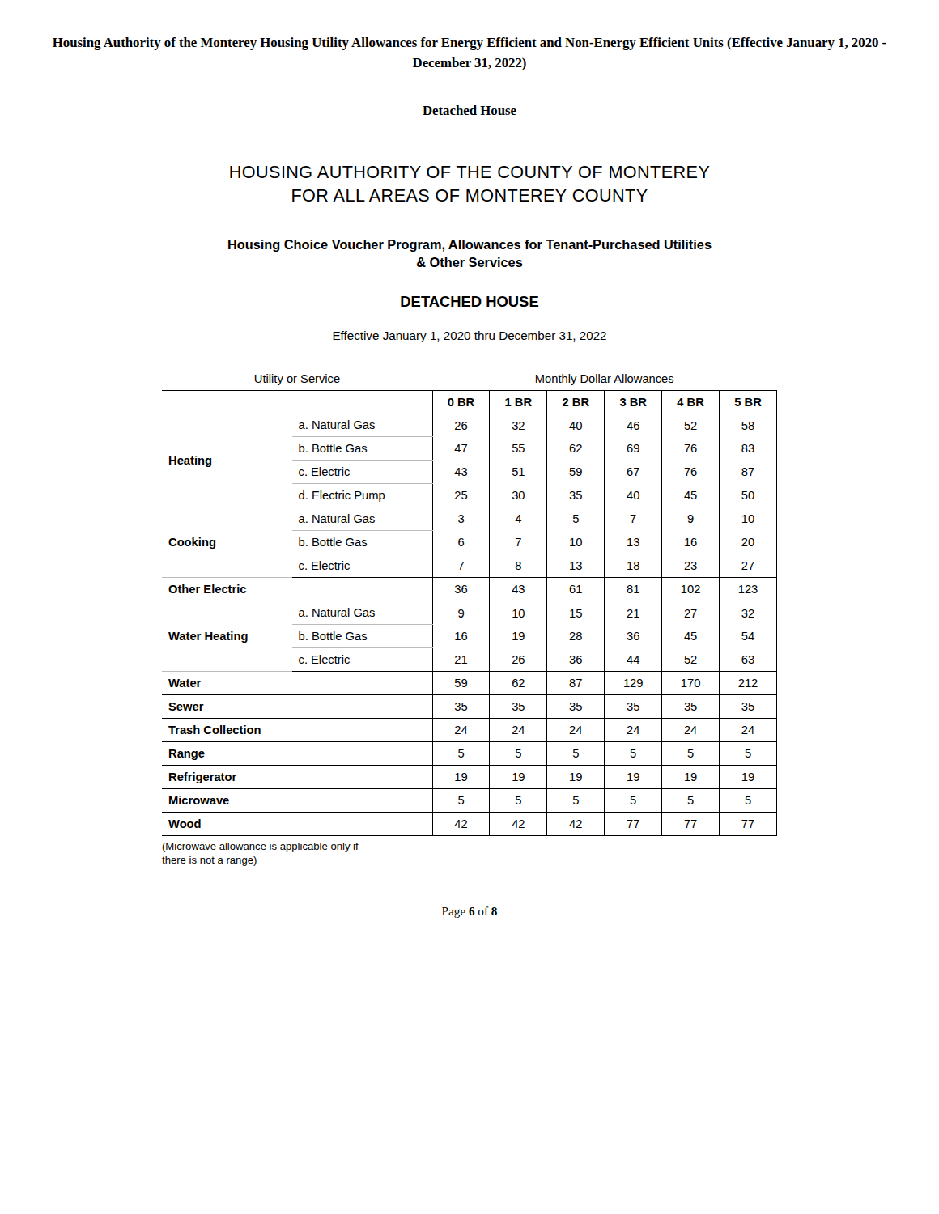Housing Authority of the Monterey Housing Utility Allowances for Energy Efficient and Non-Energy Efficient Units (Effective January 1, 2020 - December 31, 2022)
Detached House
HOUSING AUTHORITY OF THE COUNTY OF MONTEREY
FOR ALL AREAS OF MONTEREY COUNTY
Housing Choice Voucher Program, Allowances for Tenant-Purchased Utilities
& Other Services
DETACHED HOUSE
Effective January 1, 2020 thru December 31, 2022
| Utility or Service | Monthly Dollar Allowances |
| --- | --- |
| | | 0 BR | 1 BR | 2 BR | 3 BR | 4 BR | 5 BR |
| Heating | a. Natural Gas | 26 | 32 | 40 | 46 | 52 | 58 |
| b. Bottle Gas | 47 | 55 | 62 | 69 | 76 | 83 |
| c. Electric | 43 | 51 | 59 | 67 | 76 | 87 |
| d. Electric Pump | 25 | 30 | 35 | 40 | 45 | 50 |
| Cooking | a. Natural Gas | 3 | 4 | 5 | 7 | 9 | 10 |
| b. Bottle Gas | 6 | 7 | 10 | 13 | 16 | 20 |
| c. Electric | 7 | 8 | 13 | 18 | 23 | 27 |
| Other Electric | 36 | 43 | 61 | 81 | 102 | 123 |
| Water Heating | a. Natural Gas | 9 | 10 | 15 | 21 | 27 | 32 |
| b. Bottle Gas | 16 | 19 | 28 | 36 | 45 | 54 |
| c. Electric | 21 | 26 | 36 | 44 | 52 | 63 |
| Water | 59 | 62 | 87 | 129 | 170 | 212 |
| Sewer | 35 | 35 | 35 | 35 | 35 | 35 |
| Trash Collection | 24 | 24 | 24 | 24 | 24 | 24 |
| Range | 5 | 5 | 5 | 5 | 5 | 5 |
| Refrigerator | 19 | 19 | 19 | 19 | 19 | 19 |
| Microwave | 5 | 5 | 5 | 5 | 5 | 5 |
| Wood | 42 | 42 | 42 | 77 | 77 | 77 |
(Microwave allowance is applicable only if
there is not a range)
Page 6 of 8